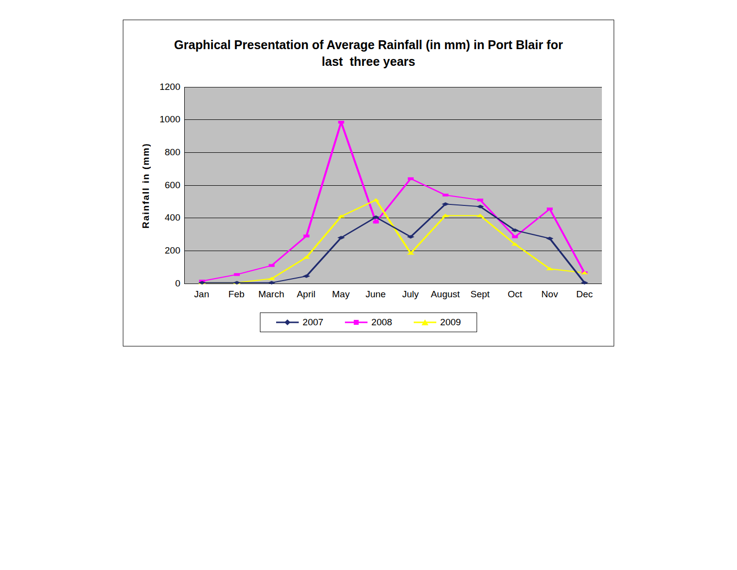Graphical Presentation of Average Rainfall (in mm) in Port Blair for
last three years
Rainfall in (mm)
1200 1000 800 600 400 200 0
Jan Feb March April May June July August Sept Oct Nov Dec
2007
2008
2009